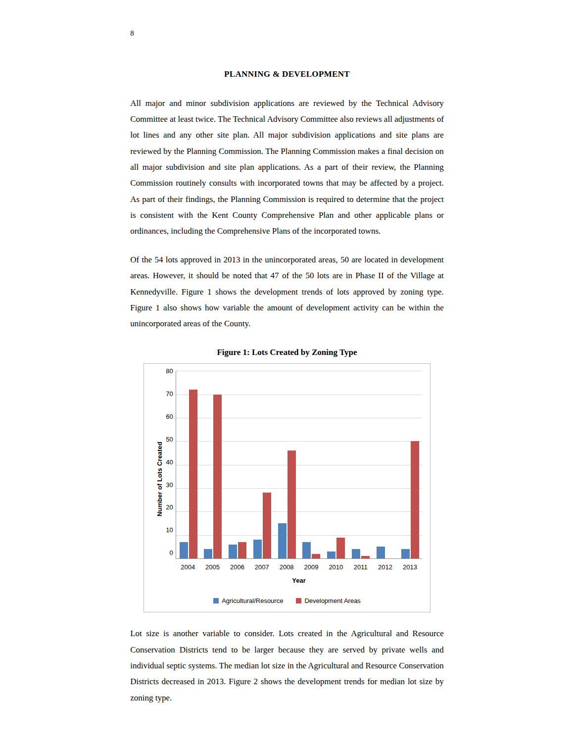8
PLANNING & DEVELOPMENT
All major and minor subdivision applications are reviewed by the Technical Advisory Committee at least twice. The Technical Advisory Committee also reviews all adjustments of lot lines and any other site plan. All major subdivision applications and site plans are reviewed by the Planning Commission. The Planning Commission makes a final decision on all major subdivision and site plan applications. As a part of their review, the Planning Commission routinely consults with incorporated towns that may be affected by a project. As part of their findings, the Planning Commission is required to determine that the project is consistent with the Kent County Comprehensive Plan and other applicable plans or ordinances, including the Comprehensive Plans of the incorporated towns.
Of the 54 lots approved in 2013 in the unincorporated areas, 50 are located in development areas. However, it should be noted that 47 of the 50 lots are in Phase II of the Village at Kennedyville. Figure 1 shows the development trends of lots approved by zoning type. Figure 1 also shows how variable the amount of development activity can be within the unincorporated areas of the County.
Figure 1: Lots Created by Zoning Type
Number of Lots Created
80 70 60 50 40 30 20 10 0
2004 2005 2006 2007 2008 2009 2010 2011 2012 2013
Year
Agricultural/Resource
Development Areas
Lot size is another variable to consider. Lots created in the Agricultural and Resource Conservation Districts tend to be larger because they are served by private wells and individual septic systems. The median lot size in the Agricultural and Resource Conservation Districts decreased in 2013. Figure 2 shows the development trends for median lot size by zoning type.